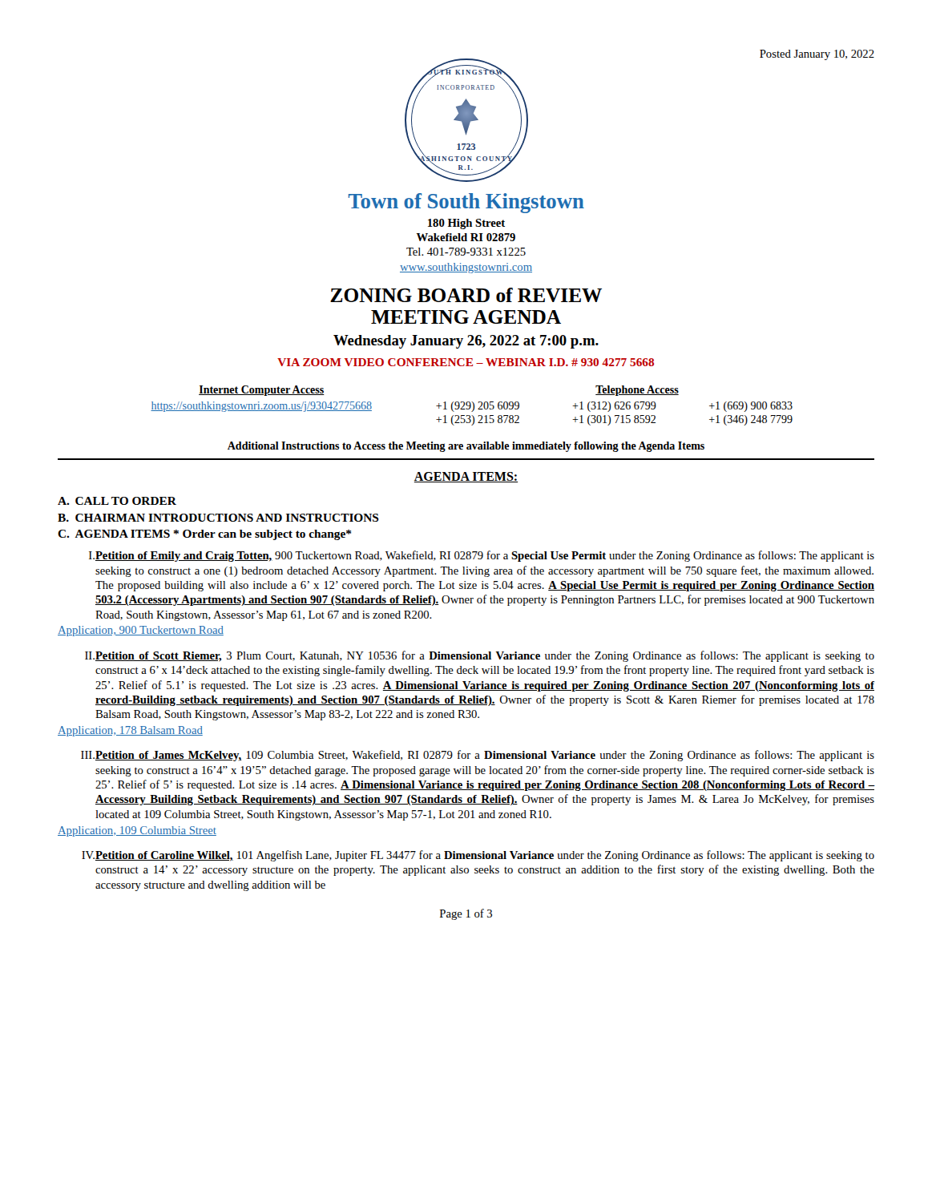Posted January 10, 2022
SOUTH KINGSTOWN
INCORPORATED
1723
WASHINGTON COUNTY · R.I.
Town of South Kingstown
180 High Street
Wakefield RI 02879
Tel. 401-789-9331 x1225
www.southkingstownri.com
ZONING BOARD of REVIEW
MEETING AGENDA
Wednesday January 26, 2022 at 7:00 p.m.
VIA ZOOM VIDEO CONFERENCE – WEBINAR I.D. # 930 4277 5668
| Internet Computer Access | Telephone Access |
| --- | --- |
| https://southkingstownri.zoom.us/j/93042775668 | +1 (929) 205 6099 | +1 (312) 626 6799 | +1 (669) 900 6833 |
| +1 (253) 215 8782 | +1 (301) 715 8592 | +1 (346) 248 7799 |
Additional Instructions to Access the Meeting are available immediately following the Agenda Items
AGENDA ITEMS:
A. CALL TO ORDER
B. CHAIRMAN INTRODUCTIONS AND INSTRUCTIONS
C. AGENDA ITEMS * Order can be subject to change*
Petition of Emily and Craig Totten, 900 Tuckertown Road, Wakefield, RI 02879 for a Special Use Permit under the Zoning Ordinance as follows: The applicant is seeking to construct a one (1) bedroom detached Accessory Apartment. The living area of the accessory apartment will be 750 square feet, the maximum allowed. The proposed building will also include a 6’ x 12’ covered porch. The Lot size is 5.04 acres. A Special Use Permit is required per Zoning Ordinance Section 503.2 (Accessory Apartments) and Section 907 (Standards of Relief). Owner of the property is Pennington Partners LLC, for premises located at 900 Tuckertown Road, South Kingstown, Assessor’s Map 61, Lot 67 and is zoned R200.
Application, 900 Tuckertown Road
Petition of Scott Riemer, 3 Plum Court, Katunah, NY 10536 for a Dimensional Variance under the Zoning Ordinance as follows: The applicant is seeking to construct a 6’ x 14’deck attached to the existing single-family dwelling. The deck will be located 19.9’ from the front property line. The required front yard setback is 25’. Relief of 5.1’ is requested. The Lot size is .23 acres. A Dimensional Variance is required per Zoning Ordinance Section 207 (Nonconforming lots of record-Building setback requirements) and Section 907 (Standards of Relief). Owner of the property is Scott & Karen Riemer for premises located at 178 Balsam Road, South Kingstown, Assessor’s Map 83-2, Lot 222 and is zoned R30.
Application, 178 Balsam Road
Petition of James McKelvey, 109 Columbia Street, Wakefield, RI 02879 for a Dimensional Variance under the Zoning Ordinance as follows: The applicant is seeking to construct a 16’4” x 19’5” detached garage. The proposed garage will be located 20’ from the corner-side property line. The required corner-side setback is 25’. Relief of 5’ is requested. Lot size is .14 acres. A Dimensional Variance is required per Zoning Ordinance Section 208 (Nonconforming Lots of Record – Accessory Building Setback Requirements) and Section 907 (Standards of Relief). Owner of the property is James M. & Larea Jo McKelvey, for premises located at 109 Columbia Street, South Kingstown, Assessor’s Map 57-1, Lot 201 and zoned R10.
Application, 109 Columbia Street
Petition of Caroline Wilkel, 101 Angelfish Lane, Jupiter FL 34477 for a Dimensional Variance under the Zoning Ordinance as follows: The applicant is seeking to construct a 14’ x 22’ accessory structure on the property. The applicant also seeks to construct an addition to the first story of the existing dwelling. Both the accessory structure and dwelling addition will be
Page 1 of 3